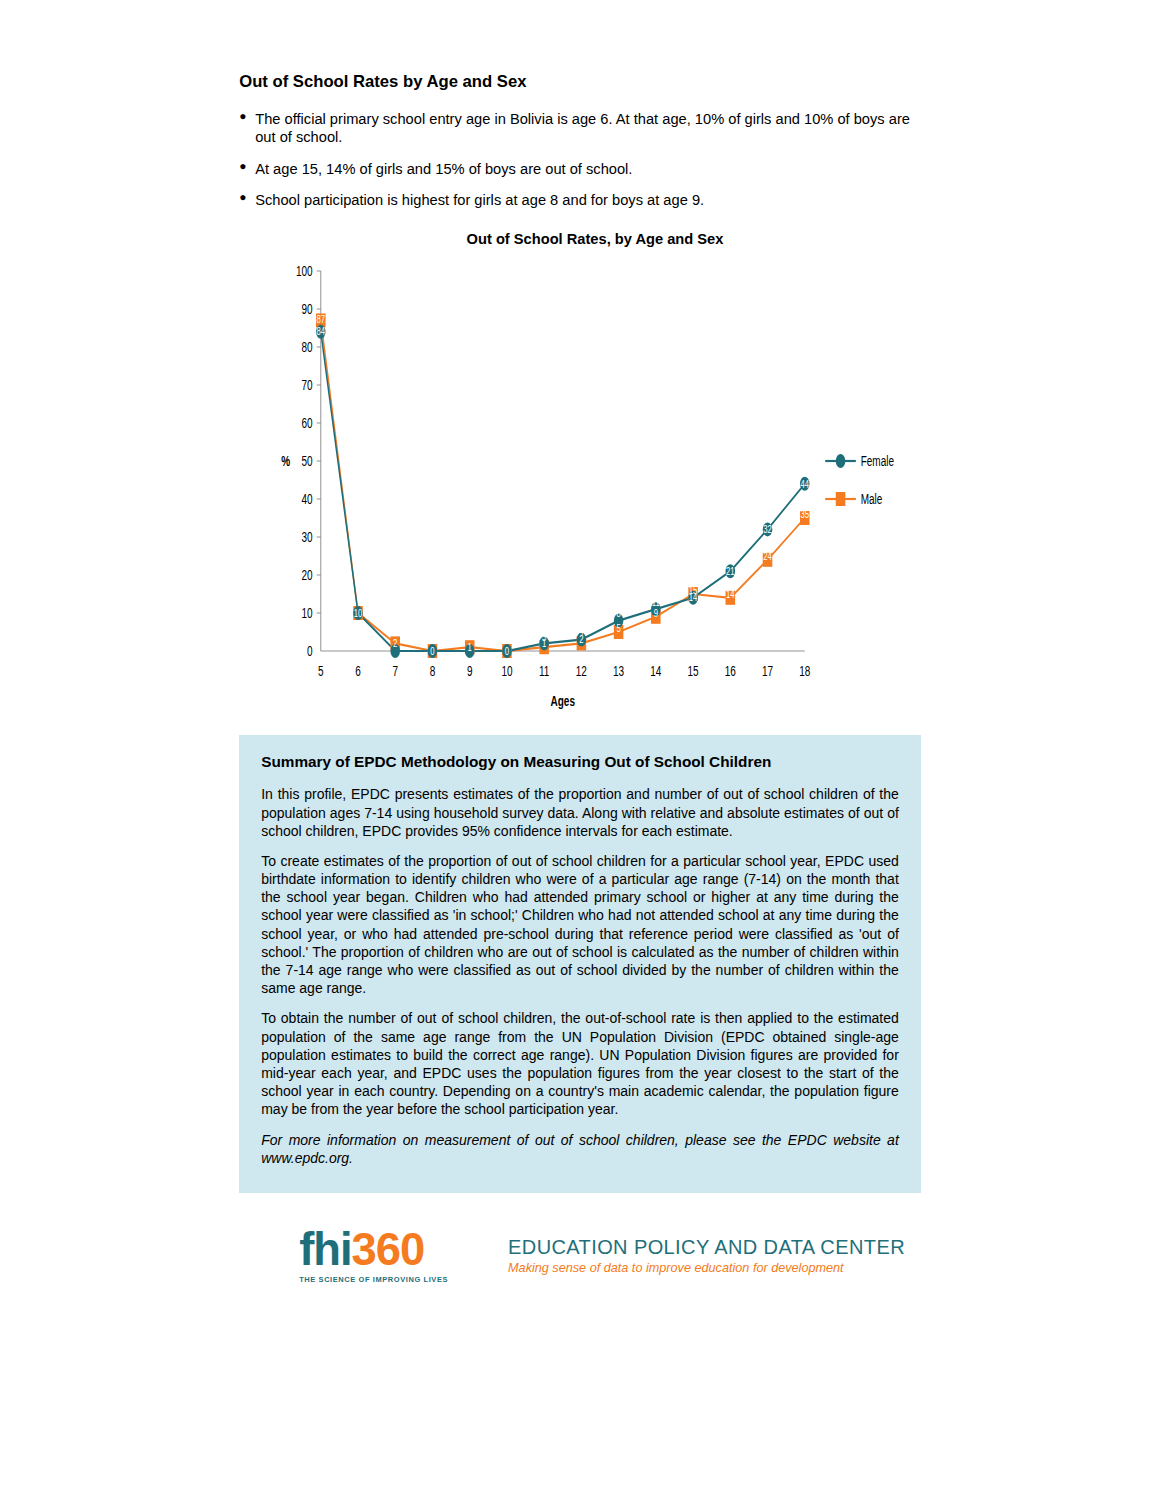Out of School Rates by Age and Sex
The official primary school entry age in Bolivia is age 6. At that age, 10% of girls and 10% of boys are out of school.
At age 15, 14% of girls and 15% of boys are out of school.
School participation is highest for girls at age 8 and for boys at age 9.
Out of School Rates, by Age and Sex
100 90 80 70 60 50 40 30 20 10 0 % 5 6 7 8 9 10 11 12 13 14 15 16 17 18 Ages 87 84 10 2 0 1 0 1 3 2 4 5 8 9 11 15 14 14 21 24 32 35 44 Female Male
Summary of EPDC Methodology on Measuring Out of School Children
In this profile, EPDC presents estimates of the proportion and number of out of school children of the population ages 7-14 using household survey data. Along with relative and absolute estimates of out of school children, EPDC provides 95% confidence intervals for each estimate.
To create estimates of the proportion of out of school children for a particular school year, EPDC used birthdate information to identify children who were of a particular age range (7-14) on the month that the school year began. Children who had attended primary school or higher at any time during the school year were classified as 'in school;' Children who had not attended school at any time during the school year, or who had attended pre-school during that reference period were classified as 'out of school.' The proportion of children who are out of school is calculated as the number of children within the 7-14 age range who were classified as out of school divided by the number of children within the same age range.
To obtain the number of out of school children, the out-of-school rate is then applied to the estimated population of the same age range from the UN Population Division (EPDC obtained single-age population estimates to build the correct age range). UN Population Division figures are provided for mid-year each year, and EPDC uses the population figures from the year closest to the start of the school year in each country. Depending on a country's main academic calendar, the population figure may be from the year before the school participation year.
For more information on measurement of out of school children, please see the EPDC website at www.epdc.org.
fhi 360
THE SCIENCE OF IMPROVING LIVES
EDUCATION POLICY AND DATA CENTER
Making sense of data to improve education for development